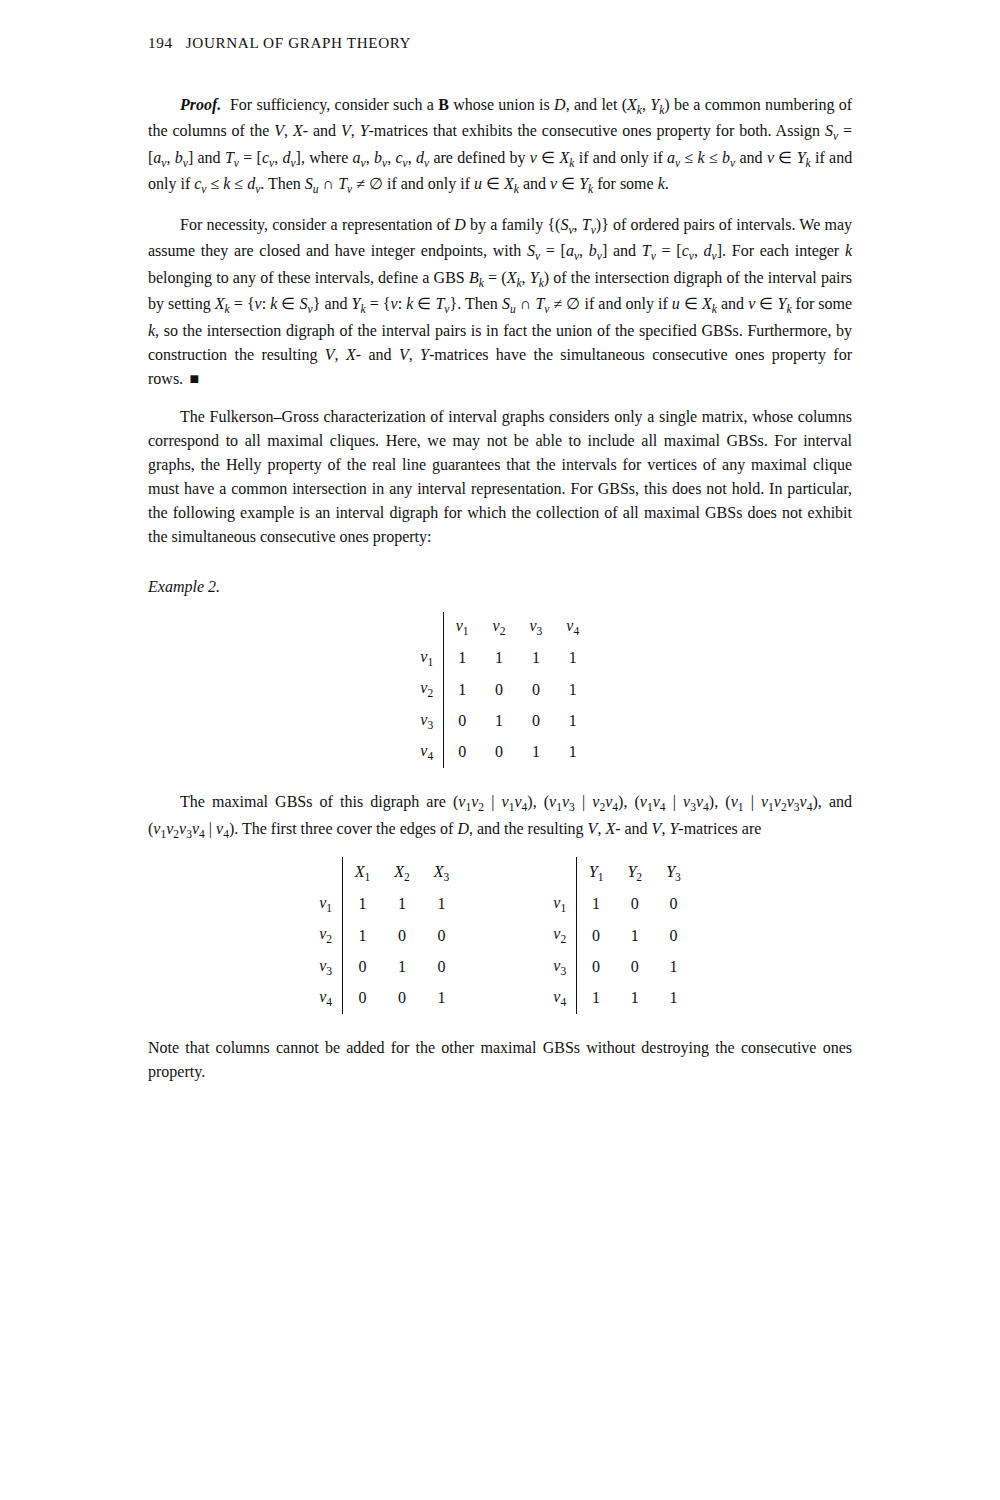194 JOURNAL OF GRAPH THEORY
Proof. For sufficiency, consider such a B whose union is D, and let (Xk, Yk) be a common numbering of the columns of the V, X- and V, Y-matrices that exhibits the consecutive ones property for both. Assign Sv = [av, bv] and Tv = [cv, dv], where av, bv, cv, dv are defined by v ∈ Xk if and only if av ≤ k ≤ bv and v ∈ Yk if and only if cv ≤ k ≤ dv. Then Su ∩ Tv ≠ ∅ if and only if u ∈ Xk and v ∈ Yk for some k.
For necessity, consider a representation of D by a family {(Sv, Tv)} of ordered pairs of intervals. We may assume they are closed and have integer endpoints, with Sv = [av, bv] and Tv = [cv, dv]. For each integer k belonging to any of these intervals, define a GBS Bk = (Xk, Yk) of the intersection digraph of the interval pairs by setting Xk = {v: k ∈ Sv} and Yk = {v: k ∈ Tv}. Then Su ∩ Tv ≠ ∅ if and only if u ∈ Xk and v ∈ Yk for some k, so the intersection digraph of the interval pairs is in fact the union of the specified GBSs. Furthermore, by construction the resulting V, X- and V, Y-matrices have the simultaneous consecutive ones property for rows.■
The Fulkerson–Gross characterization of interval graphs considers only a single matrix, whose columns correspond to all maximal cliques. Here, we may not be able to include all maximal GBSs. For interval graphs, the Helly property of the real line guarantees that the intervals for vertices of any maximal clique must have a common intersection in any interval representation. For GBSs, this does not hold. In particular, the following example is an interval digraph for which the collection of all maximal GBSs does not exhibit the simultaneous consecutive ones property:
Example 2.
| | v 1 | v 2 | v 3 | v 4 |
| --- | --- | --- | --- | --- |
| v 1 | 1 | 1 | 1 | 1 |
| v 2 | 1 | 0 | 0 | 1 |
| v 3 | 0 | 1 | 0 | 1 |
| v 4 | 0 | 0 | 1 | 1 |
The maximal GBSs of this digraph are (v1v2 | v1v4), (v1v3 | v2v4), (v1v4 | v3v4), (v1 | v1v2v3v4), and (v1v2v3v4 | v4). The first three cover the edges of D, and the resulting V, X- and V, Y-matrices are
| | X 1 | X 2 | X 3 |
| --- | --- | --- | --- |
| v 1 | 1 | 1 | 1 |
| v 2 | 1 | 0 | 0 |
| v 3 | 0 | 1 | 0 |
| v 4 | 0 | 0 | 1 |
| | Y 1 | Y 2 | Y 3 |
| --- | --- | --- | --- |
| v 1 | 1 | 0 | 0 |
| v 2 | 0 | 1 | 0 |
| v 3 | 0 | 0 | 1 |
| v 4 | 1 | 1 | 1 |
Note that columns cannot be added for the other maximal GBSs without destroying the consecutive ones property.